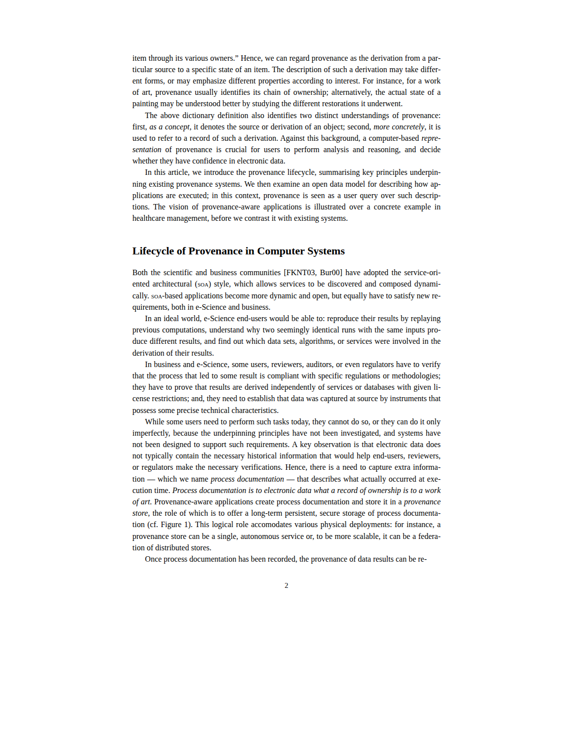item through its various owners.” Hence, we can regard provenance as the derivation from a particular source to a specific state of an item. The description of such a derivation may take different forms, or may emphasize different properties according to interest. For instance, for a work of art, provenance usually identifies its chain of ownership; alternatively, the actual state of a painting may be understood better by studying the different restorations it underwent.
The above dictionary definition also identifies two distinct understandings of provenance: first, as a concept, it denotes the source or derivation of an object; second, more concretely, it is used to refer to a record of such a derivation. Against this background, a computer-based representation of provenance is crucial for users to perform analysis and reasoning, and decide whether they have confidence in electronic data.
In this article, we introduce the provenance lifecycle, summarising key principles underpinning existing provenance systems. We then examine an open data model for describing how applications are executed; in this context, provenance is seen as a user query over such descriptions. The vision of provenance-aware applications is illustrated over a concrete example in healthcare management, before we contrast it with existing systems.
Lifecycle of Provenance in Computer Systems
Both the scientific and business communities [FKNT03, Bur00] have adopted the service-oriented architectural (soa) style, which allows services to be discovered and composed dynamically. soa-based applications become more dynamic and open, but equally have to satisfy new requirements, both in e-Science and business.
In an ideal world, e-Science end-users would be able to: reproduce their results by replaying previous computations, understand why two seemingly identical runs with the same inputs produce different results, and find out which data sets, algorithms, or services were involved in the derivation of their results.
In business and e-Science, some users, reviewers, auditors, or even regulators have to verify that the process that led to some result is compliant with specific regulations or methodologies; they have to prove that results are derived independently of services or databases with given license restrictions; and, they need to establish that data was captured at source by instruments that possess some precise technical characteristics.
While some users need to perform such tasks today, they cannot do so, or they can do it only imperfectly, because the underpinning principles have not been investigated, and systems have not been designed to support such requirements. A key observation is that electronic data does not typically contain the necessary historical information that would help end-users, reviewers, or regulators make the necessary verifications. Hence, there is a need to capture extra information — which we name process documentation — that describes what actually occurred at execution time. Process documentation is to electronic data what a record of ownership is to a work of art. Provenance-aware applications create process documentation and store it in a provenance store, the role of which is to offer a long-term persistent, secure storage of process documentation (cf. Figure 1). This logical role accomodates various physical deployments: for instance, a provenance store can be a single, autonomous service or, to be more scalable, it can be a federation of distributed stores.
Once process documentation has been recorded, the provenance of data results can be re-
2